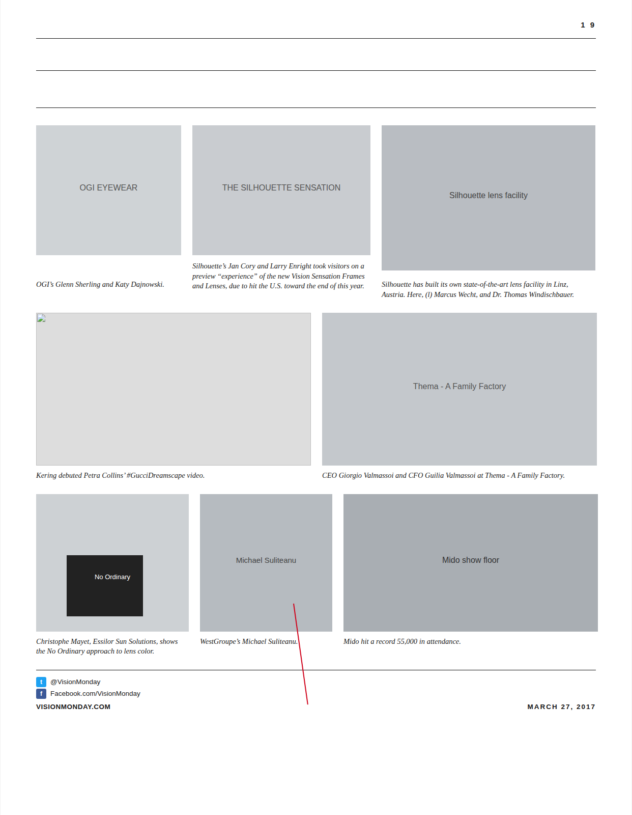1 9
OGI’s Glenn Sherling and Katy Dajnowski.
Silhouette’s Jan Cory and Larry Enright took visitors on a preview “experience” of the new Vision Sensation Frames and Lenses, due to hit the U.S. toward the end of this year.
Silhouette has built its own state-of-the-art lens facility in Linz, Austria. Here, (l) Marcus Wecht, and Dr. Thomas Windischbauer.
Kering debuted Petra Collins’ #GucciDreamscape video.
CEO Giorgio Valmassoi and CFO Guilia Valmassoi at Thema - A Family Factory.
Christophe Mayet, Essilor Sun Solutions, shows the No Ordinary approach to lens color.
WestGroupe’s Michael Suliteanu.
Mido hit a record 55,000 in attendance.
t@VisionMonday
fFacebook.com/VisionMonday
VISIONMONDAY.COM
MARCH 27, 2017